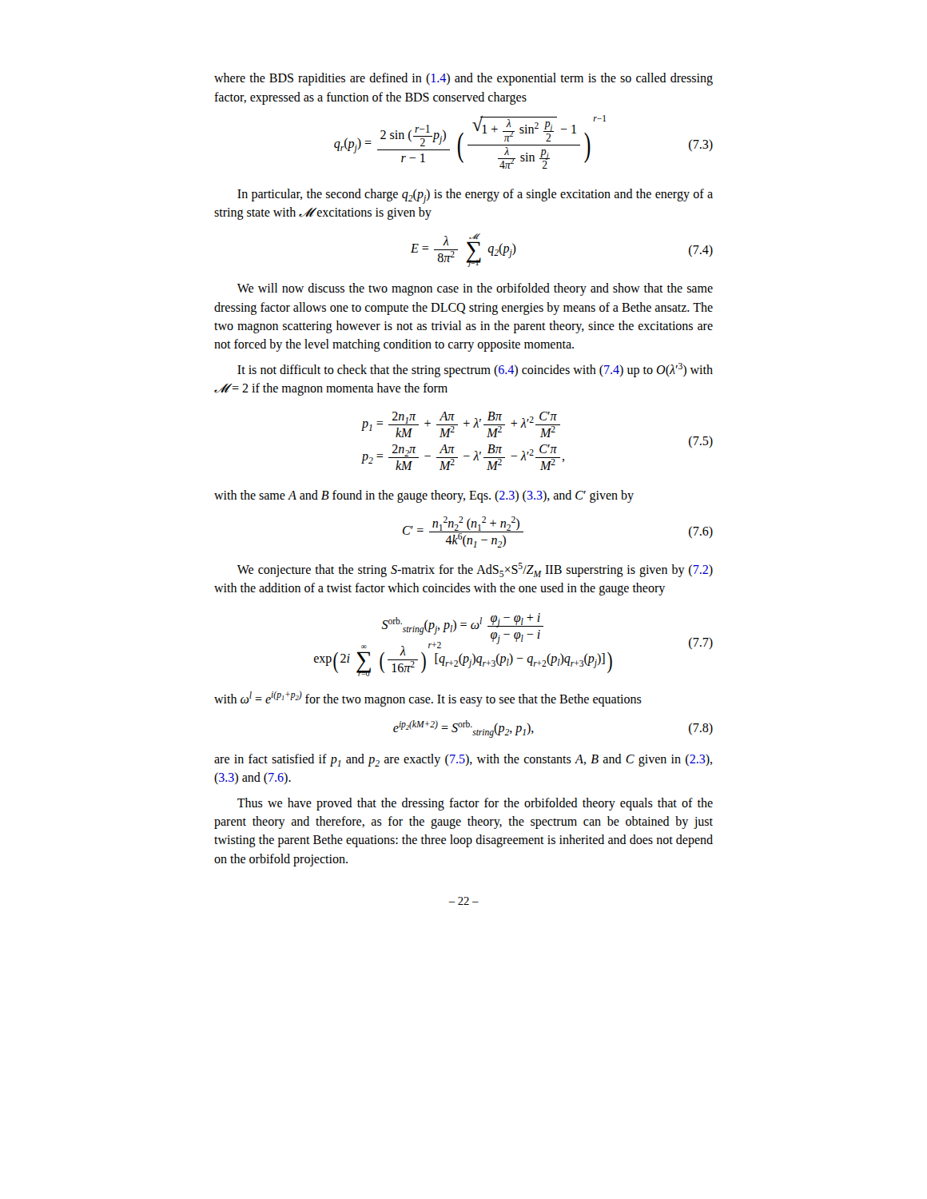where the BDS rapidities are defined in (1.4) and the exponential term is the so called dressing factor, expressed as a function of the BDS conserved charges
qr(pj) = 2 sin (r−12 pj) r − 1 ( 1 + λπ2 sin2 pj 2 − 1 λ 4π2 sin pj 2 ) r−1
(7.3)
In particular, the second charge q2(pj) is the energy of a single excitation and the energy of a string state with 𝓜 excitations is given by
E = λ 8π2 𝓜 ∑ j=1 q2(pj)
(7.4)
We will now discuss the two magnon case in the orbifolded theory and show that the same dressing factor allows one to compute the DLCQ string energies by means of a Bethe ansatz. The two magnon scattering however is not as trivial as in the parent theory, since the excitations are not forced by the level matching condition to carry opposite momenta.
It is not difficult to check that the string spectrum (6.4) coincides with (7.4) up to O(λ′3) with 𝓜 = 2 if the magnon momenta have the form
p1 = 2n1π kM + Aπ M2 + λ′Bπ M2 + λ′2C′π M2 p2 = 2n2π kM − Aπ M2 − λ′Bπ M2 − λ′2C′π M2,
(7.5)
with the same A and B found in the gauge theory, Eqs. (2.3) (3.3), and C′ given by
C′ = n12n22 (n12 + n22) 4k6(n1 − n2)
(7.6)
We conjecture that the string S-matrix for the AdS5×S5/ZM IIB superstring is given by (7.2) with the addition of a twist factor which coincides with the one used in the gauge theory
Sorb.string(pj, pl) = ωl φj − φl + i φj − φl − i
exp(2i ∞ ∑ r=0 (λ 16π2) r+2 [qr+2(pj)qr+3(pl) − qr+2(pl)qr+3(pj)]) (7.7)
with ωl = ei(p1+p2) for the two magnon case. It is easy to see that the Bethe equations
eip2(kM+2) = Sorb.string(p2, p1),
(7.8)
are in fact satisfied if p1 and p2 are exactly (7.5), with the constants A, B and C given in (2.3), (3.3) and (7.6).
Thus we have proved that the dressing factor for the orbifolded theory equals that of the parent theory and therefore, as for the gauge theory, the spectrum can be obtained by just twisting the parent Bethe equations: the three loop disagreement is inherited and does not depend on the orbifold projection.
– 22 –